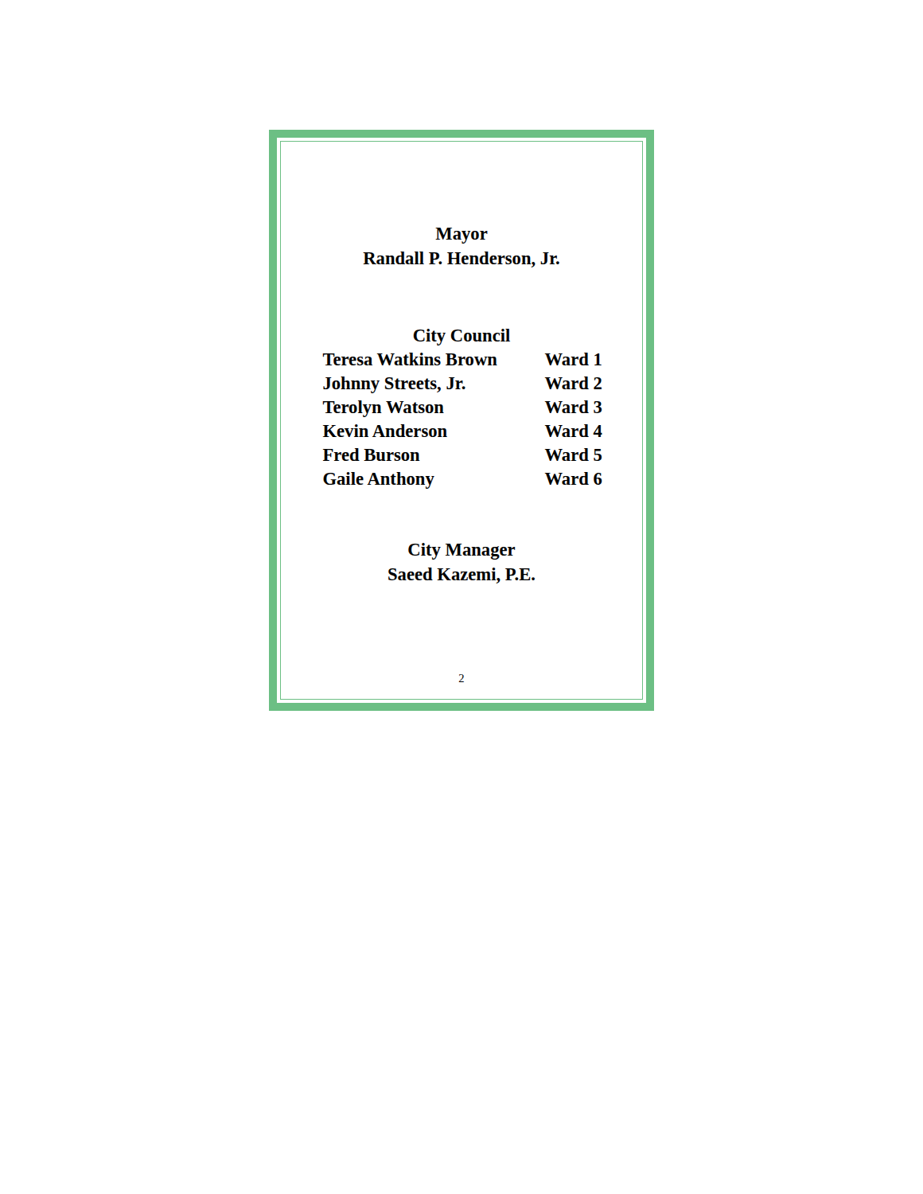Mayor
Randall P. Henderson, Jr.
City Council
| Teresa Watkins Brown | Ward 1 |
| Johnny Streets, Jr. | Ward 2 |
| Terolyn Watson | Ward 3 |
| Kevin Anderson | Ward 4 |
| Fred Burson | Ward 5 |
| Gaile Anthony | Ward 6 |
City Manager
Saeed Kazemi, P.E.
2